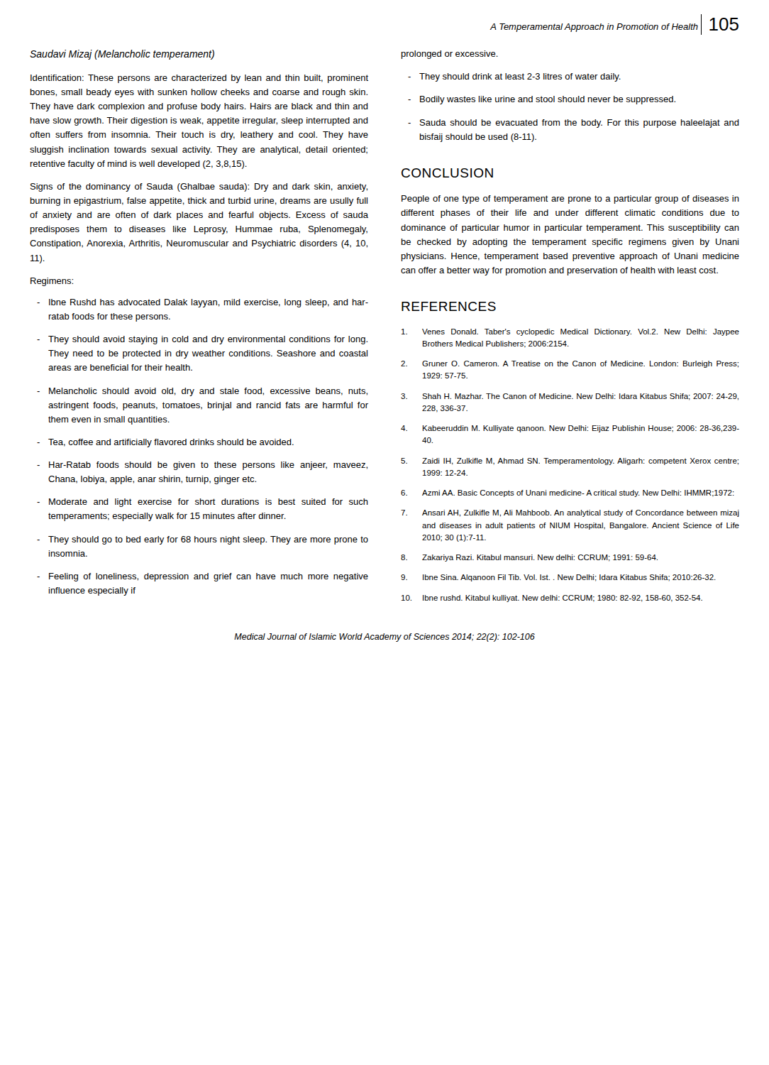A Temperamental Approach in Promotion of Health 105
Saudavi Mizaj (Melancholic temperament)
Identification: These persons are characterized by lean and thin built, prominent bones, small beady eyes with sunken hollow cheeks and coarse and rough skin. They have dark complexion and profuse body hairs. Hairs are black and thin and have slow growth. Their digestion is weak, appetite irregular, sleep interrupted and often suffers from insomnia. Their touch is dry, leathery and cool. They have sluggish inclination towards sexual activity. They are analytical, detail oriented; retentive faculty of mind is well developed (2, 3,8,15).
Signs of the dominancy of Sauda (Ghalbae sauda): Dry and dark skin, anxiety, burning in epigastrium, false appetite, thick and turbid urine, dreams are usully full of anxiety and are often of dark places and fearful objects. Excess of sauda predisposes them to diseases like Leprosy, Hummae ruba, Splenomegaly, Constipation, Anorexia, Arthritis, Neuromuscular and Psychiatric disorders (4, 10, 11).
Regimens:
Ibne Rushd has advocated Dalak layyan, mild exercise, long sleep, and har-ratab foods for these persons.
They should avoid staying in cold and dry environmental conditions for long. They need to be protected in dry weather conditions. Seashore and coastal areas are beneficial for their health.
Melancholic should avoid old, dry and stale food, excessive beans, nuts, astringent foods, peanuts, tomatoes, brinjal and rancid fats are harmful for them even in small quantities.
Tea, coffee and artificially flavored drinks should be avoided.
Har-Ratab foods should be given to these persons like anjeer, maveez, Chana, lobiya, apple, anar shirin, turnip, ginger etc.
Moderate and light exercise for short durations is best suited for such temperaments; especially walk for 15 minutes after dinner.
They should go to bed early for 68 hours night sleep. They are more prone to insomnia.
Feeling of loneliness, depression and grief can have much more negative influence especially if
prolonged or excessive.
They should drink at least 2-3 litres of water daily.
Bodily wastes like urine and stool should never be suppressed.
Sauda should be evacuated from the body. For this purpose haleelajat and bisfaij should be used (8-11).
CONCLUSION
People of one type of temperament are prone to a particular group of diseases in different phases of their life and under different climatic conditions due to dominance of particular humor in particular temperament. This susceptibility can be checked by adopting the temperament specific regimens given by Unani physicians. Hence, temperament based preventive approach of Unani medicine can offer a better way for promotion and preservation of health with least cost.
REFERENCES
Venes Donald. Taber's cyclopedic Medical Dictionary. Vol.2. New Delhi: Jaypee Brothers Medical Publishers; 2006:2154.
Gruner O. Cameron. A Treatise on the Canon of Medicine. London: Burleigh Press; 1929: 57-75.
Shah H. Mazhar. The Canon of Medicine. New Delhi: Idara Kitabus Shifa; 2007: 24-29, 228, 336-37.
Kabeeruddin M. Kulliyate qanoon. New Delhi: Eijaz Publishin House; 2006: 28-36,239-40.
Zaidi IH, Zulkifle M, Ahmad SN. Temperamentology. Aligarh: competent Xerox centre; 1999: 12-24.
Azmi AA. Basic Concepts of Unani medicine- A critical study. New Delhi: IHMMR;1972:
Ansari AH, Zulkifle M, Ali Mahboob. An analytical study of Concordance between mizaj and diseases in adult patients of NIUM Hospital, Bangalore. Ancient Science of Life 2010; 30 (1):7-11.
Zakariya Razi. Kitabul mansuri. New delhi: CCRUM; 1991: 59-64.
Ibne Sina. Alqanoon Fil Tib. Vol. Ist. . New Delhi; Idara Kitabus Shifa; 2010:26-32.
Ibne rushd. Kitabul kulliyat. New delhi: CCRUM; 1980: 82-92, 158-60, 352-54.
Medical Journal of Islamic World Academy of Sciences 2014; 22(2): 102-106